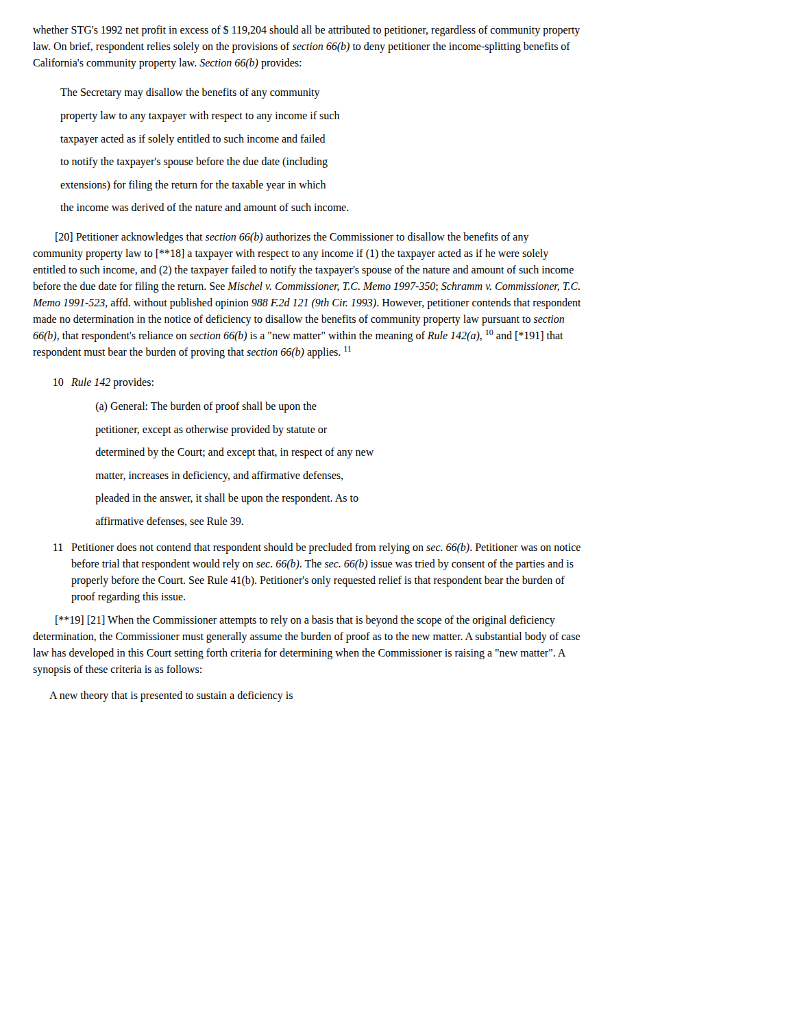whether STG's 1992 net profit in excess of $ 119,204 should all be attributed to petitioner, regardless of community property law. On brief, respondent relies solely on the provisions of section 66(b) to deny petitioner the income-splitting benefits of California's community property law. Section 66(b) provides:
The Secretary may disallow the benefits of any community
property law to any taxpayer with respect to any income if such
taxpayer acted as if solely entitled to such income and failed
to notify the taxpayer's spouse before the due date (including
extensions) for filing the return for the taxable year in which
the income was derived of the nature and amount of such income.
[20] Petitioner acknowledges that section 66(b) authorizes the Commissioner to disallow the benefits of any community property law to [**18] a taxpayer with respect to any income if (1) the taxpayer acted as if he were solely entitled to such income, and (2) the taxpayer failed to notify the taxpayer's spouse of the nature and amount of such income before the due date for filing the return. See Mischel v. Commissioner, T.C. Memo 1997-350; Schramm v. Commissioner, T.C. Memo 1991-523, affd. without published opinion 988 F.2d 121 (9th Cir. 1993). However, petitioner contends that respondent made no determination in the notice of deficiency to disallow the benefits of community property law pursuant to section 66(b), that respondent's reliance on section 66(b) is a "new matter" within the meaning of Rule 142(a), 10 and [*191] that respondent must bear the burden of proving that section 66(b) applies. 11
10 Rule 142 provides:
(a) General: The burden of proof shall be upon the
petitioner, except as otherwise provided by statute or
determined by the Court; and except that, in respect of any new
matter, increases in deficiency, and affirmative defenses,
pleaded in the answer, it shall be upon the respondent. As to
affirmative defenses, see Rule 39.
11 Petitioner does not contend that respondent should be precluded from relying on sec. 66(b). Petitioner was on notice before trial that respondent would rely on sec. 66(b). The sec. 66(b) issue was tried by consent of the parties and is properly before the Court. See Rule 41(b). Petitioner's only requested relief is that respondent bear the burden of proof regarding this issue.
[**19] [21] When the Commissioner attempts to rely on a basis that is beyond the scope of the original deficiency determination, the Commissioner must generally assume the burden of proof as to the new matter. A substantial body of case law has developed in this Court setting forth criteria for determining when the Commissioner is raising a "new matter". A synopsis of these criteria is as follows:
A new theory that is presented to sustain a deficiency is